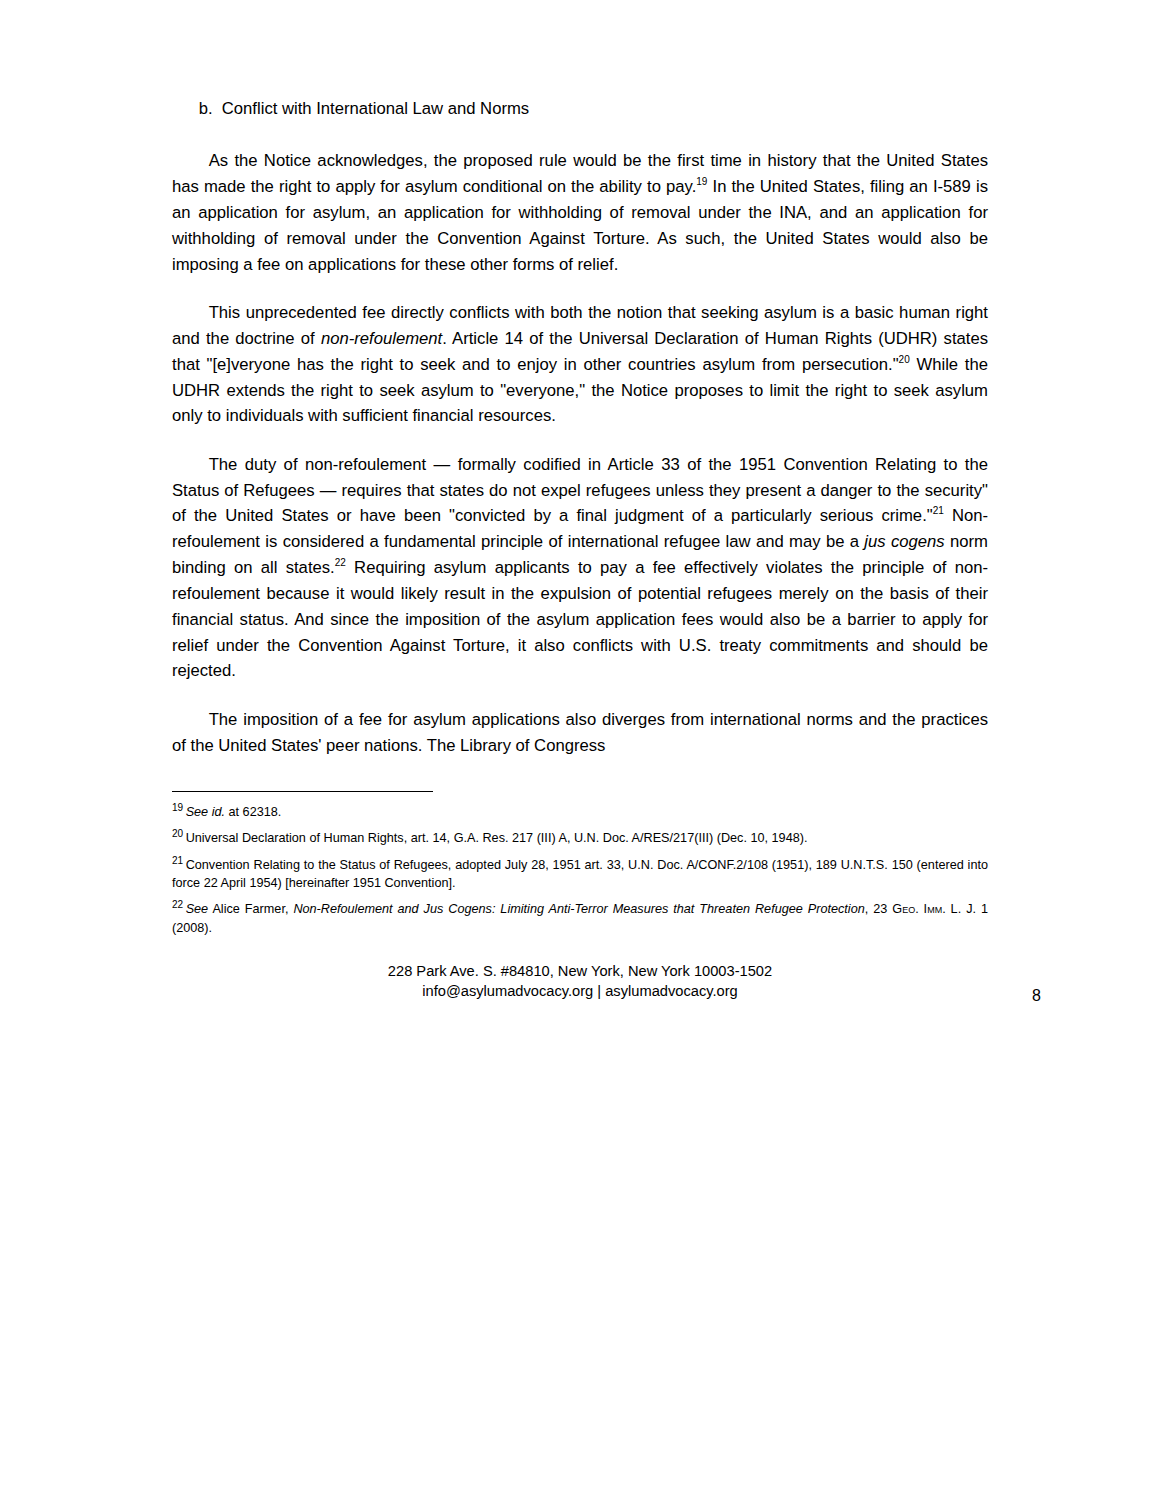b. Conflict with International Law and Norms
As the Notice acknowledges, the proposed rule would be the first time in history that the United States has made the right to apply for asylum conditional on the ability to pay.19 In the United States, filing an I-589 is an application for asylum, an application for withholding of removal under the INA, and an application for withholding of removal under the Convention Against Torture. As such, the United States would also be imposing a fee on applications for these other forms of relief.
This unprecedented fee directly conflicts with both the notion that seeking asylum is a basic human right and the doctrine of non-refoulement. Article 14 of the Universal Declaration of Human Rights (UDHR) states that "[e]veryone has the right to seek and to enjoy in other countries asylum from persecution."20 While the UDHR extends the right to seek asylum to "everyone," the Notice proposes to limit the right to seek asylum only to individuals with sufficient financial resources.
The duty of non-refoulement — formally codified in Article 33 of the 1951 Convention Relating to the Status of Refugees — requires that states do not expel refugees unless they present a danger to the security" of the United States or have been "convicted by a final judgment of a particularly serious crime."21 Non-refoulement is considered a fundamental principle of international refugee law and may be a jus cogens norm binding on all states.22 Requiring asylum applicants to pay a fee effectively violates the principle of non-refoulement because it would likely result in the expulsion of potential refugees merely on the basis of their financial status. And since the imposition of the asylum application fees would also be a barrier to apply for relief under the Convention Against Torture, it also conflicts with U.S. treaty commitments and should be rejected.
The imposition of a fee for asylum applications also diverges from international norms and the practices of the United States' peer nations. The Library of Congress
19 See id. at 62318.
20 Universal Declaration of Human Rights, art. 14, G.A. Res. 217 (III) A, U.N. Doc. A/RES/217(III) (Dec. 10, 1948).
21 Convention Relating to the Status of Refugees, adopted July 28, 1951 art. 33, U.N. Doc. A/CONF.2/108 (1951), 189 U.N.T.S. 150 (entered into force 22 April 1954) [hereinafter 1951 Convention].
22 See Alice Farmer, Non-Refoulement and Jus Cogens: Limiting Anti-Terror Measures that Threaten Refugee Protection, 23 Geo. Imm. L. J. 1 (2008).
228 Park Ave. S. #84810, New York, New York 10003-1502
info@asylumadvocacy.org | asylumadvocacy.org 8